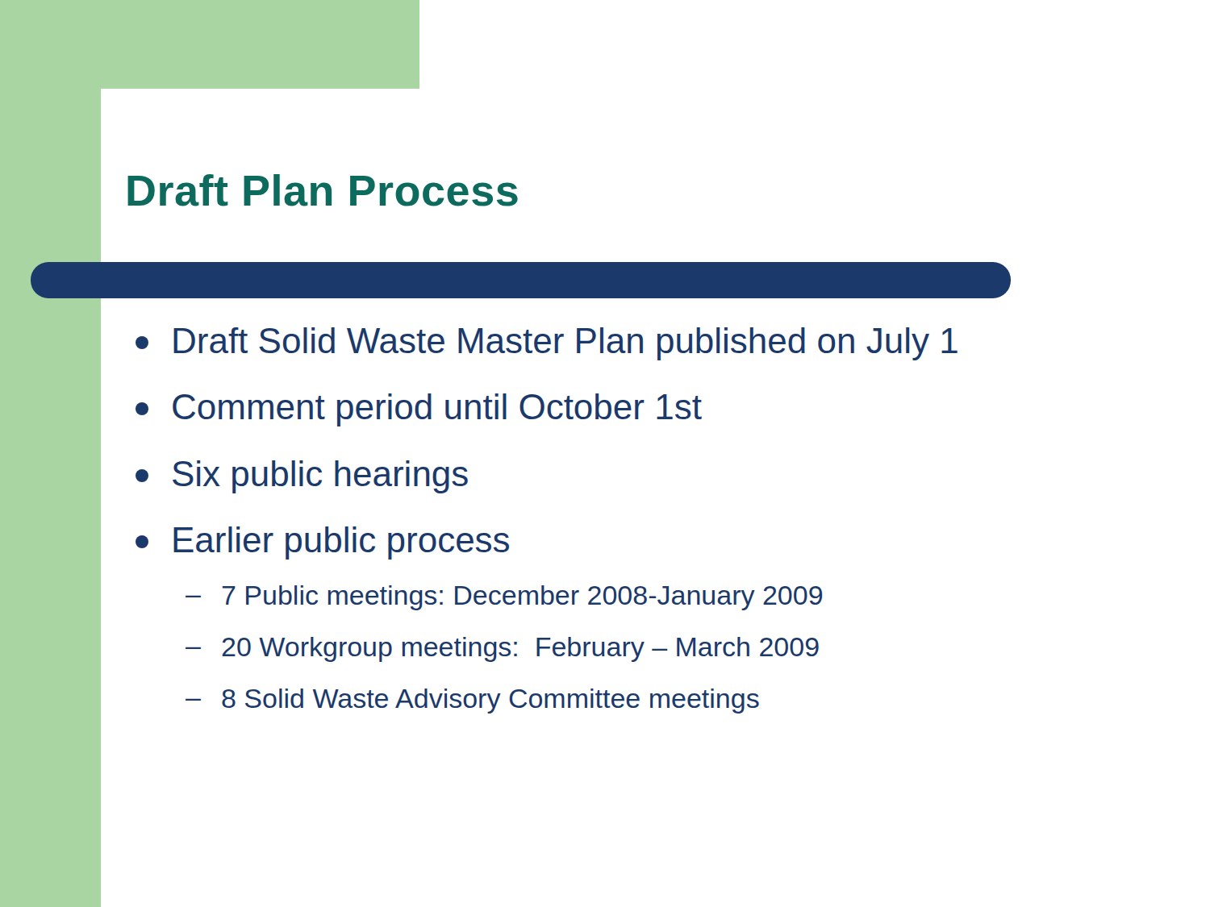Draft Plan Process
Draft Solid Waste Master Plan published on July 1
Comment period until October 1st
Six public hearings
Earlier public process
7 Public meetings: December 2008-January 2009
20 Workgroup meetings: February – March 2009
8 Solid Waste Advisory Committee meetings